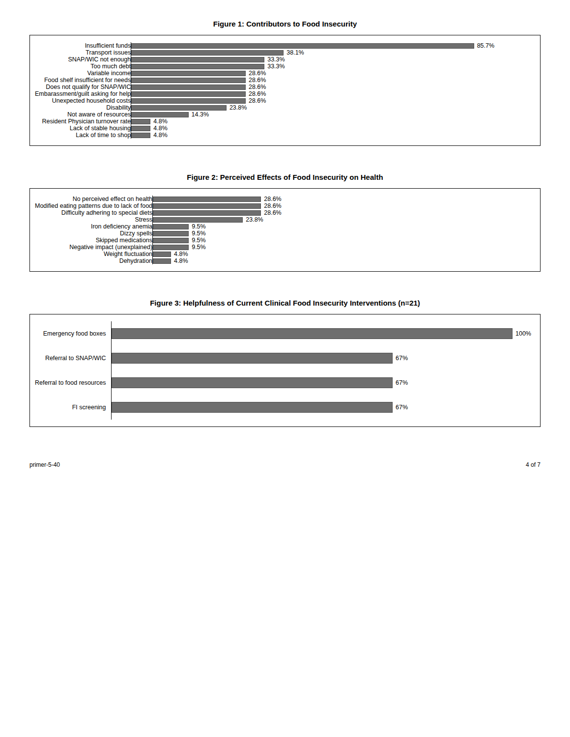Figure 1: Contributors to Food Insecurity
| Insufficient funds | 85.7% |
| Transport issues | 38.1% |
| SNAP/WIC not enough | 33.3% |
| Too much debt | 33.3% |
| Variable income | 28.6% |
| Food shelf insufficient for needs | 28.6% |
| Does not qualify for SNAP/WIC | 28.6% |
| Embarassment/guilt asking for help | 28.6% |
| Unexpected household costs | 28.6% |
| Disability | 23.8% |
| Not aware of resources | 14.3% |
| Resident Physician turnover rate | 4.8% |
| Lack of stable housing | 4.8% |
| Lack of time to shop | 4.8% |
Figure 2: Perceived Effects of Food Insecurity on Health
| No perceived effect on health | 28.6% |
| Modified eating patterns due to lack of food | 28.6% |
| Difficulty adhering to special diets | 28.6% |
| Stress | 23.8% |
| Iron deficiency anemia | 9.5% |
| Dizzy spells | 9.5% |
| Skipped medications | 9.5% |
| Negative impact (unexplained) | 9.5% |
| Weight fluctuation | 4.8% |
| Dehydration | 4.8% |
Figure 3: Helpfulness of Current Clinical Food Insecurity Interventions (n=21)
| Emergency food boxes | 100% |
| Referral to SNAP/WIC | 67% |
| Referral to food resources | 67% |
| FI screening | 67% |
primer-5-40 4 of 7